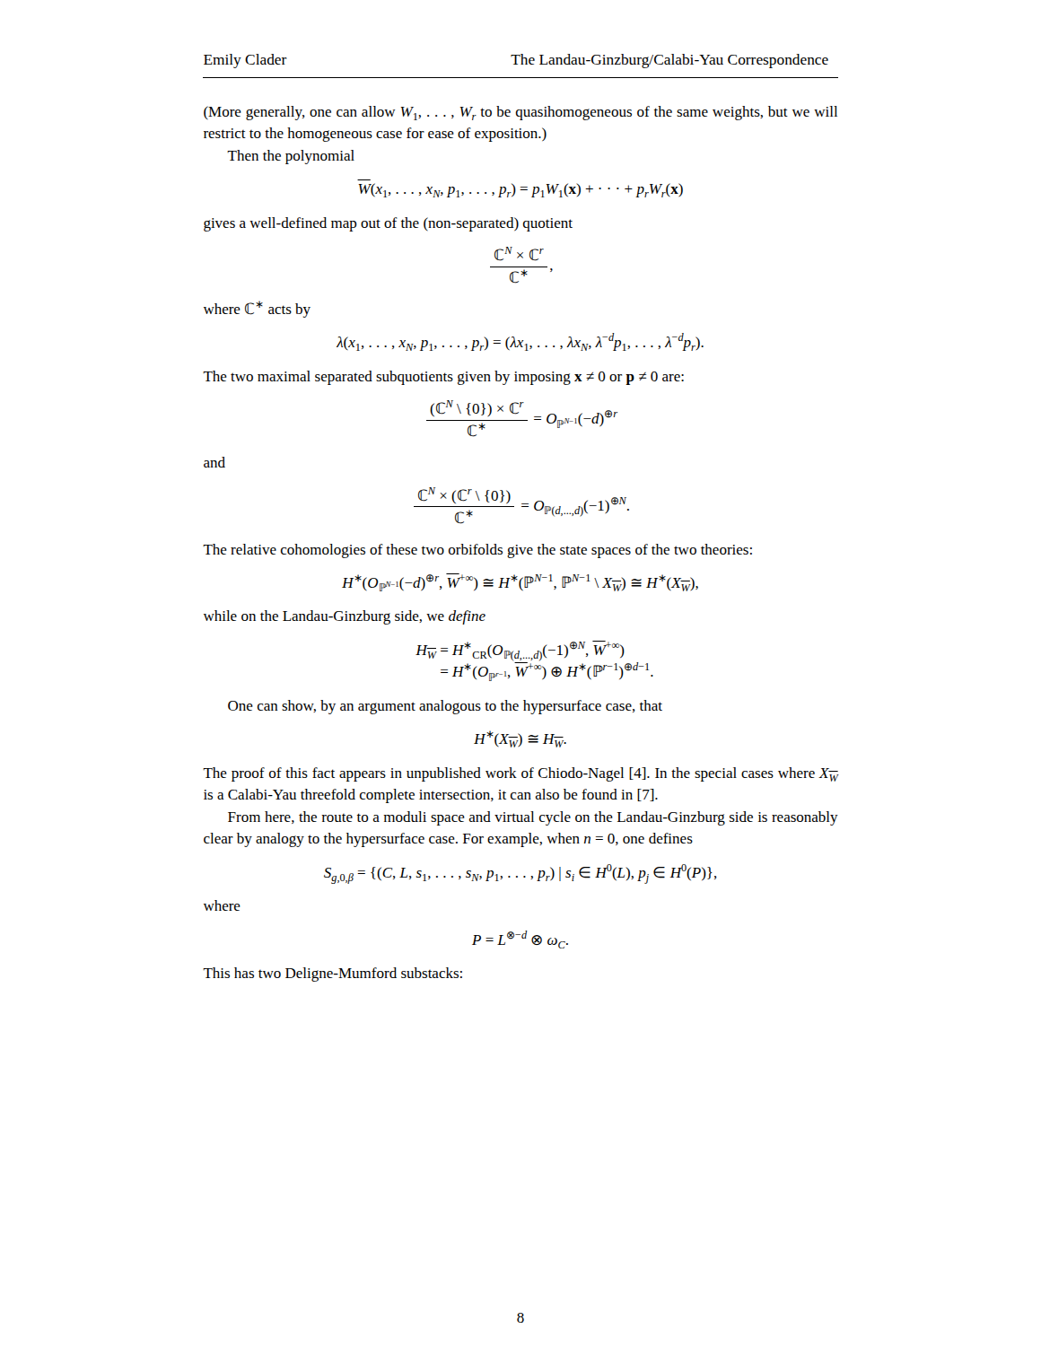Emily Clader The Landau-Ginzburg/Calabi-Yau Correspondence
(More generally, one can allow W1, . . . , Wr to be quasihomogeneous of the same weights, but we will restrict to the homogeneous case for ease of exposition.)
Then the polynomial
W(x1, . . . , xN, p1, . . . , pr) = p1W1(x) + · · · + prWr(x)
gives a well-defined map out of the (non-separated) quotient
ℂN × ℂr ℂ∗ ,
where ℂ∗ acts by
λ(x1, . . . , xN, p1, . . . , pr) = (λx1, . . . , λxN, λ−dp1, . . . , λ−dpr).
The two maximal separated subquotients given by imposing x ≠ 0 or p ≠ 0 are:
(ℂN \ {0}) × ℂr ℂ∗ = OℙN−1(−d)⊕r
and
ℂN × (ℂr \ {0}) ℂ∗ = Oℙ(d,...,d)(−1)⊕N.
The relative cohomologies of these two orbifolds give the state spaces of the two theories:
H∗(OℙN−1(−d)⊕r, W+∞) ≅ H∗(ℙN−1, ℙN−1 \ XW) ≅ H∗(XW),
while on the Landau-Ginzburg side, we define
HW = H∗CR(Oℙ(d,...,d)(−1)⊕N, W+∞) = H∗(Oℙr−1, W+∞) ⊕ H∗(ℙr−1)⊕d−1.
One can show, by an argument analogous to the hypersurface case, that
H∗(XW) ≅ HW.
The proof of this fact appears in unpublished work of Chiodo-Nagel [4]. In the special cases where XW is a Calabi-Yau threefold complete intersection, it can also be found in [7].
From here, the route to a moduli space and virtual cycle on the Landau-Ginzburg side is reasonably clear by analogy to the hypersurface case. For example, when n = 0, one defines
Sg,0,β = {(C, L, s1, . . . , sN, p1, . . . , pr) | si ∈ H0(L), pj ∈ H0(P)},
where
P = L⊗−d ⊗ ωC.
This has two Deligne-Mumford substacks:
8